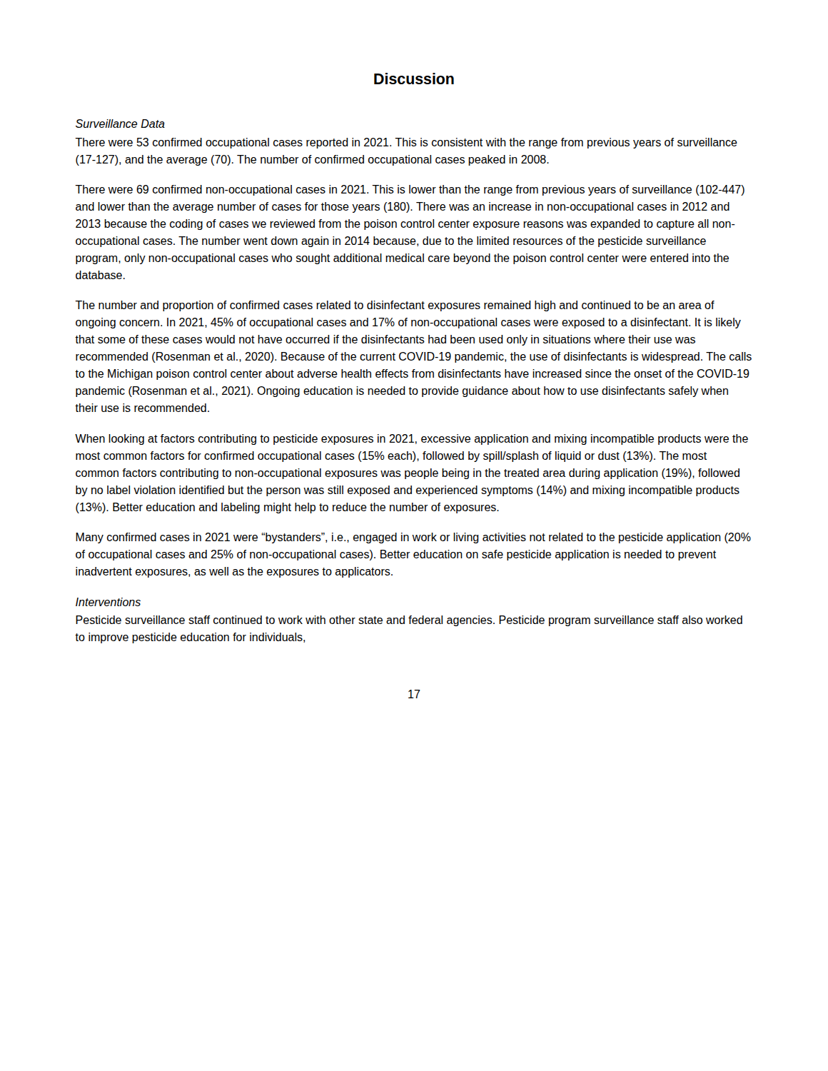Discussion
Surveillance Data
There were 53 confirmed occupational cases reported in 2021. This is consistent with the range from previous years of surveillance (17-127), and the average (70). The number of confirmed occupational cases peaked in 2008.
There were 69 confirmed non-occupational cases in 2021. This is lower than the range from previous years of surveillance (102-447) and lower than the average number of cases for those years (180). There was an increase in non-occupational cases in 2012 and 2013 because the coding of cases we reviewed from the poison control center exposure reasons was expanded to capture all non-occupational cases. The number went down again in 2014 because, due to the limited resources of the pesticide surveillance program, only non-occupational cases who sought additional medical care beyond the poison control center were entered into the database.
The number and proportion of confirmed cases related to disinfectant exposures remained high and continued to be an area of ongoing concern. In 2021, 45% of occupational cases and 17% of non-occupational cases were exposed to a disinfectant. It is likely that some of these cases would not have occurred if the disinfectants had been used only in situations where their use was recommended (Rosenman et al., 2020). Because of the current COVID-19 pandemic, the use of disinfectants is widespread. The calls to the Michigan poison control center about adverse health effects from disinfectants have increased since the onset of the COVID-19 pandemic (Rosenman et al., 2021). Ongoing education is needed to provide guidance about how to use disinfectants safely when their use is recommended.
When looking at factors contributing to pesticide exposures in 2021, excessive application and mixing incompatible products were the most common factors for confirmed occupational cases (15% each), followed by spill/splash of liquid or dust (13%). The most common factors contributing to non-occupational exposures was people being in the treated area during application (19%), followed by no label violation identified but the person was still exposed and experienced symptoms (14%) and mixing incompatible products (13%). Better education and labeling might help to reduce the number of exposures.
Many confirmed cases in 2021 were “bystanders”, i.e., engaged in work or living activities not related to the pesticide application (20% of occupational cases and 25% of non-occupational cases). Better education on safe pesticide application is needed to prevent inadvertent exposures, as well as the exposures to applicators.
Interventions
Pesticide surveillance staff continued to work with other state and federal agencies. Pesticide program surveillance staff also worked to improve pesticide education for individuals,
17